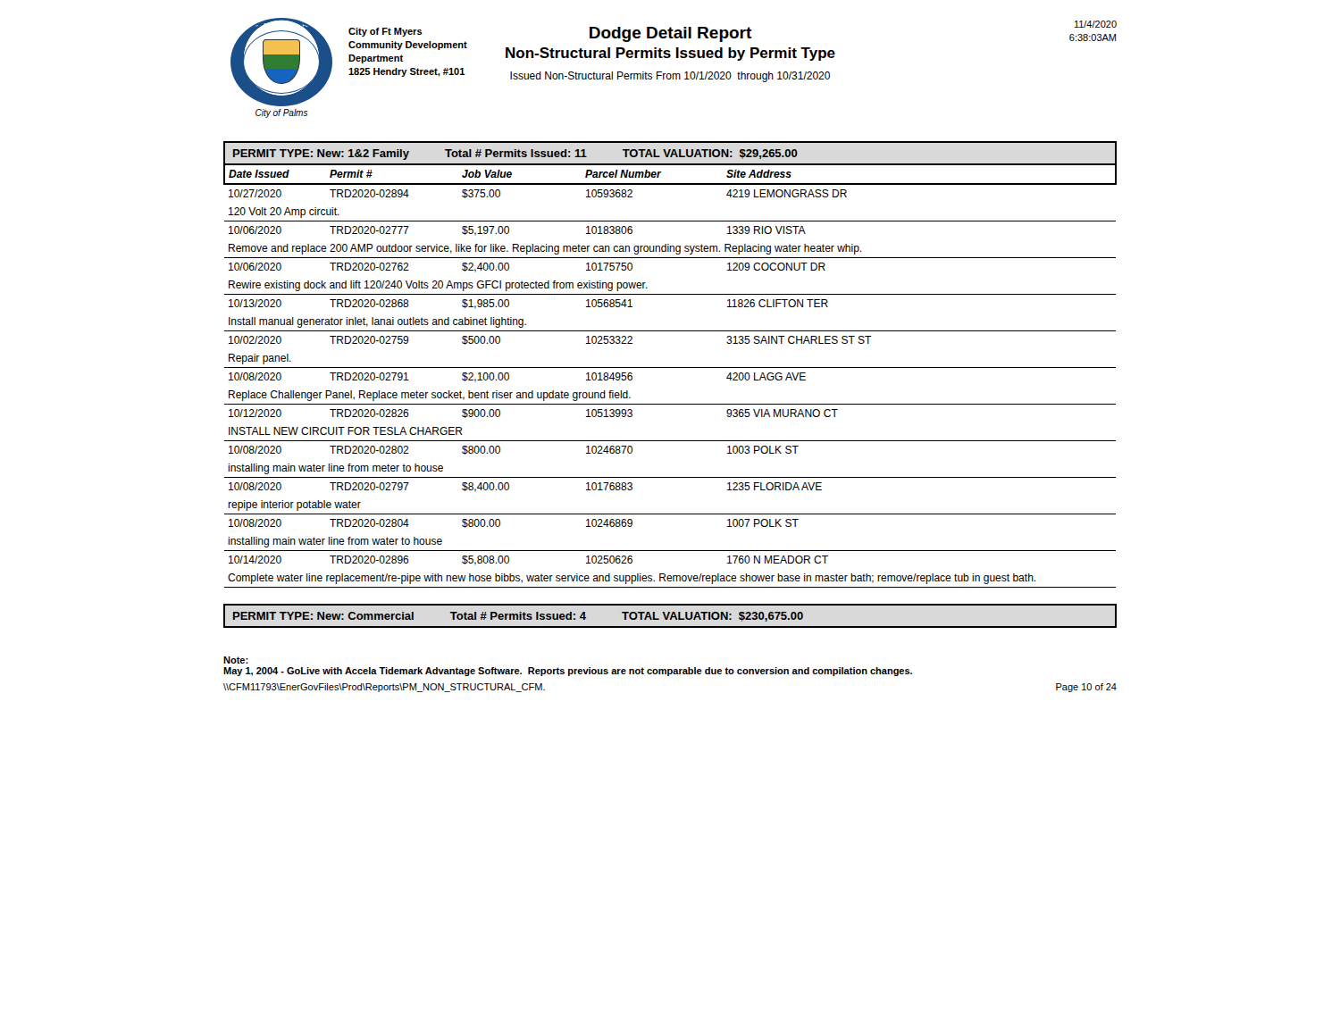CITY OF FORT MYERS FLORIDA
City of Palms
City of Ft Myers
Community Development
Department
1825 Hendry Street, #101
11/4/2020
6:38:03AM
Dodge Detail Report
Non-Structural Permits Issued by Permit Type
Issued Non-Structural Permits From 10/1/2020 through 10/31/2020
PERMIT TYPE: New: 1&2 Family Total # Permits Issued: 11 TOTAL VALUATION: $29,265.00
| Date Issued | Permit # | Job Value | Parcel Number | Site Address |
| --- | --- | --- | --- | --- |
| 10/27/2020 | TRD2020-02894 | $375.00 | 10593682 | 4219 LEMONGRASS DR |
| 120 Volt 20 Amp circuit. |
| 10/06/2020 | TRD2020-02777 | $5,197.00 | 10183806 | 1339 RIO VISTA |
| Remove and replace 200 AMP outdoor service, like for like. Replacing meter can can grounding system. Replacing water heater whip. |
| 10/06/2020 | TRD2020-02762 | $2,400.00 | 10175750 | 1209 COCONUT DR |
| Rewire existing dock and lift 120/240 Volts 20 Amps GFCI protected from existing power. |
| 10/13/2020 | TRD2020-02868 | $1,985.00 | 10568541 | 11826 CLIFTON TER |
| Install manual generator inlet, lanai outlets and cabinet lighting. |
| 10/02/2020 | TRD2020-02759 | $500.00 | 10253322 | 3135 SAINT CHARLES ST ST |
| Repair panel. |
| 10/08/2020 | TRD2020-02791 | $2,100.00 | 10184956 | 4200 LAGG AVE |
| Replace Challenger Panel, Replace meter socket, bent riser and update ground field. |
| 10/12/2020 | TRD2020-02826 | $900.00 | 10513993 | 9365 VIA MURANO CT |
| INSTALL NEW CIRCUIT FOR TESLA CHARGER |
| 10/08/2020 | TRD2020-02802 | $800.00 | 10246870 | 1003 POLK ST |
| installing main water line from meter to house |
| 10/08/2020 | TRD2020-02797 | $8,400.00 | 10176883 | 1235 FLORIDA AVE |
| repipe interior potable water |
| 10/08/2020 | TRD2020-02804 | $800.00 | 10246869 | 1007 POLK ST |
| installing main water line from water to house |
| 10/14/2020 | TRD2020-02896 | $5,808.00 | 10250626 | 1760 N MEADOR CT |
| Complete water line replacement/re-pipe with new hose bibbs, water service and supplies. Remove/replace shower base in master bath; remove/replace tub in guest bath. |
PERMIT TYPE: New: Commercial Total # Permits Issued: 4 TOTAL VALUATION: $230,675.00
Note:
May 1, 2004 - GoLive with Accela Tidemark Advantage Software. Reports previous are not comparable due to conversion and compilation changes.
\\CFM11793\EnerGovFiles\Prod\Reports\PM_NON_STRUCTURAL_CFM.
Page 10 of 24